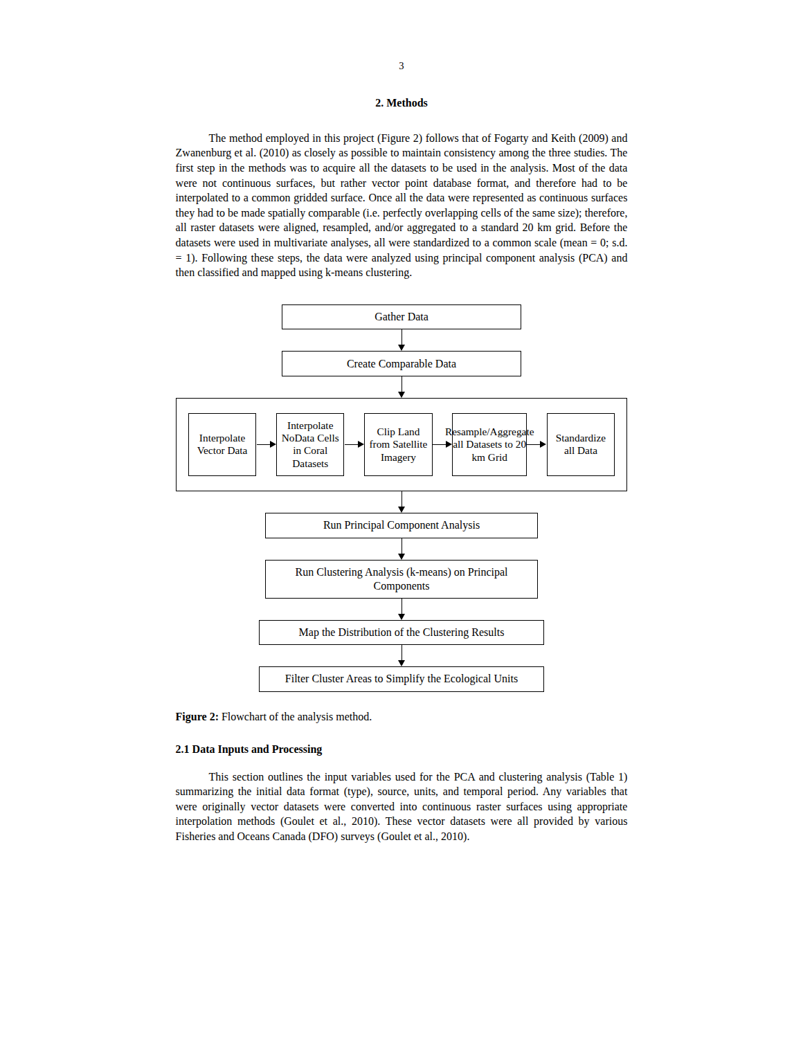3
2. Methods
The method employed in this project (Figure 2) follows that of Fogarty and Keith (2009) and Zwanenburg et al. (2010) as closely as possible to maintain consistency among the three studies. The first step in the methods was to acquire all the datasets to be used in the analysis. Most of the data were not continuous surfaces, but rather vector point database format, and therefore had to be interpolated to a common gridded surface. Once all the data were represented as continuous surfaces they had to be made spatially comparable (i.e. perfectly overlapping cells of the same size); therefore, all raster datasets were aligned, resampled, and/or aggregated to a standard 20 km grid. Before the datasets were used in multivariate analyses, all were standardized to a common scale (mean = 0; s.d. = 1). Following these steps, the data were analyzed using principal component analysis (PCA) and then classified and mapped using k-means clustering.
Gather Data
Create Comparable Data
Interpolate Vector Data
Interpolate NoData Cells in Coral Datasets
Clip Land from Satellite Imagery
Resample/Aggregate all Datasets to 20 km Grid
Standardize all Data
Run Principal Component Analysis
Run Clustering Analysis (k-means) on Principal Components
Map the Distribution of the Clustering Results
Filter Cluster Areas to Simplify the Ecological Units
Figure 2: Flowchart of the analysis method.
2.1 Data Inputs and Processing
This section outlines the input variables used for the PCA and clustering analysis (Table 1) summarizing the initial data format (type), source, units, and temporal period. Any variables that were originally vector datasets were converted into continuous raster surfaces using appropriate interpolation methods (Goulet et al., 2010). These vector datasets were all provided by various Fisheries and Oceans Canada (DFO) surveys (Goulet et al., 2010).